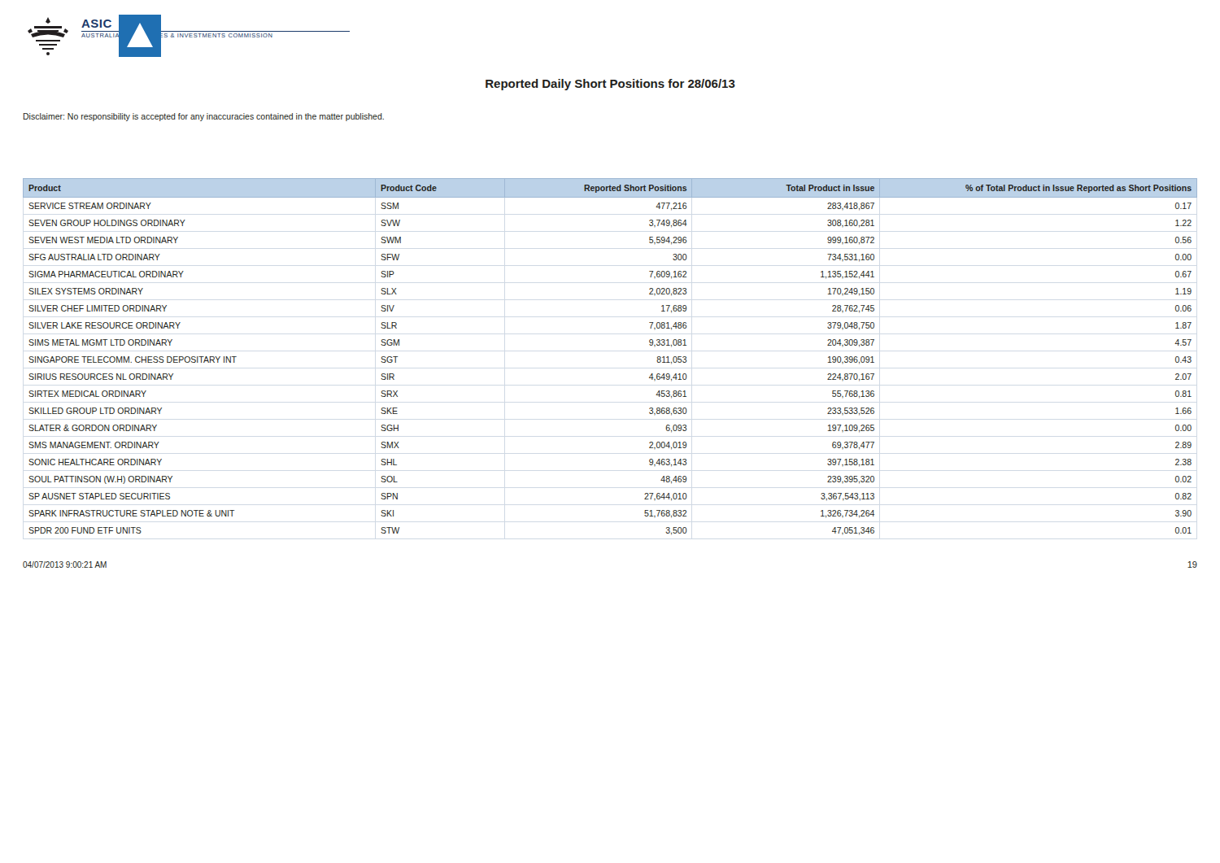ASIC
Australian Securities & Investments Commission
Reported Daily Short Positions for 28/06/13
Disclaimer: No responsibility is accepted for any inaccuracies contained in the matter published.
| Product | Product Code | Reported Short Positions | Total Product in Issue | % of Total Product in Issue Reported as Short Positions |
| --- | --- | --- | --- | --- |
| SERVICE STREAM ORDINARY | SSM | 477,216 | 283,418,867 | 0.17 |
| SEVEN GROUP HOLDINGS ORDINARY | SVW | 3,749,864 | 308,160,281 | 1.22 |
| SEVEN WEST MEDIA LTD ORDINARY | SWM | 5,594,296 | 999,160,872 | 0.56 |
| SFG AUSTRALIA LTD ORDINARY | SFW | 300 | 734,531,160 | 0.00 |
| SIGMA PHARMACEUTICAL ORDINARY | SIP | 7,609,162 | 1,135,152,441 | 0.67 |
| SILEX SYSTEMS ORDINARY | SLX | 2,020,823 | 170,249,150 | 1.19 |
| SILVER CHEF LIMITED ORDINARY | SIV | 17,689 | 28,762,745 | 0.06 |
| SILVER LAKE RESOURCE ORDINARY | SLR | 7,081,486 | 379,048,750 | 1.87 |
| SIMS METAL MGMT LTD ORDINARY | SGM | 9,331,081 | 204,309,387 | 4.57 |
| SINGAPORE TELECOMM. CHESS DEPOSITARY INT | SGT | 811,053 | 190,396,091 | 0.43 |
| SIRIUS RESOURCES NL ORDINARY | SIR | 4,649,410 | 224,870,167 | 2.07 |
| SIRTEX MEDICAL ORDINARY | SRX | 453,861 | 55,768,136 | 0.81 |
| SKILLED GROUP LTD ORDINARY | SKE | 3,868,630 | 233,533,526 | 1.66 |
| SLATER & GORDON ORDINARY | SGH | 6,093 | 197,109,265 | 0.00 |
| SMS MANAGEMENT. ORDINARY | SMX | 2,004,019 | 69,378,477 | 2.89 |
| SONIC HEALTHCARE ORDINARY | SHL | 9,463,143 | 397,158,181 | 2.38 |
| SOUL PATTINSON (W.H) ORDINARY | SOL | 48,469 | 239,395,320 | 0.02 |
| SP AUSNET STAPLED SECURITIES | SPN | 27,644,010 | 3,367,543,113 | 0.82 |
| SPARK INFRASTRUCTURE STAPLED NOTE & UNIT | SKI | 51,768,832 | 1,326,734,264 | 3.90 |
| SPDR 200 FUND ETF UNITS | STW | 3,500 | 47,051,346 | 0.01 |
04/07/2013 9:00:21 AM 19